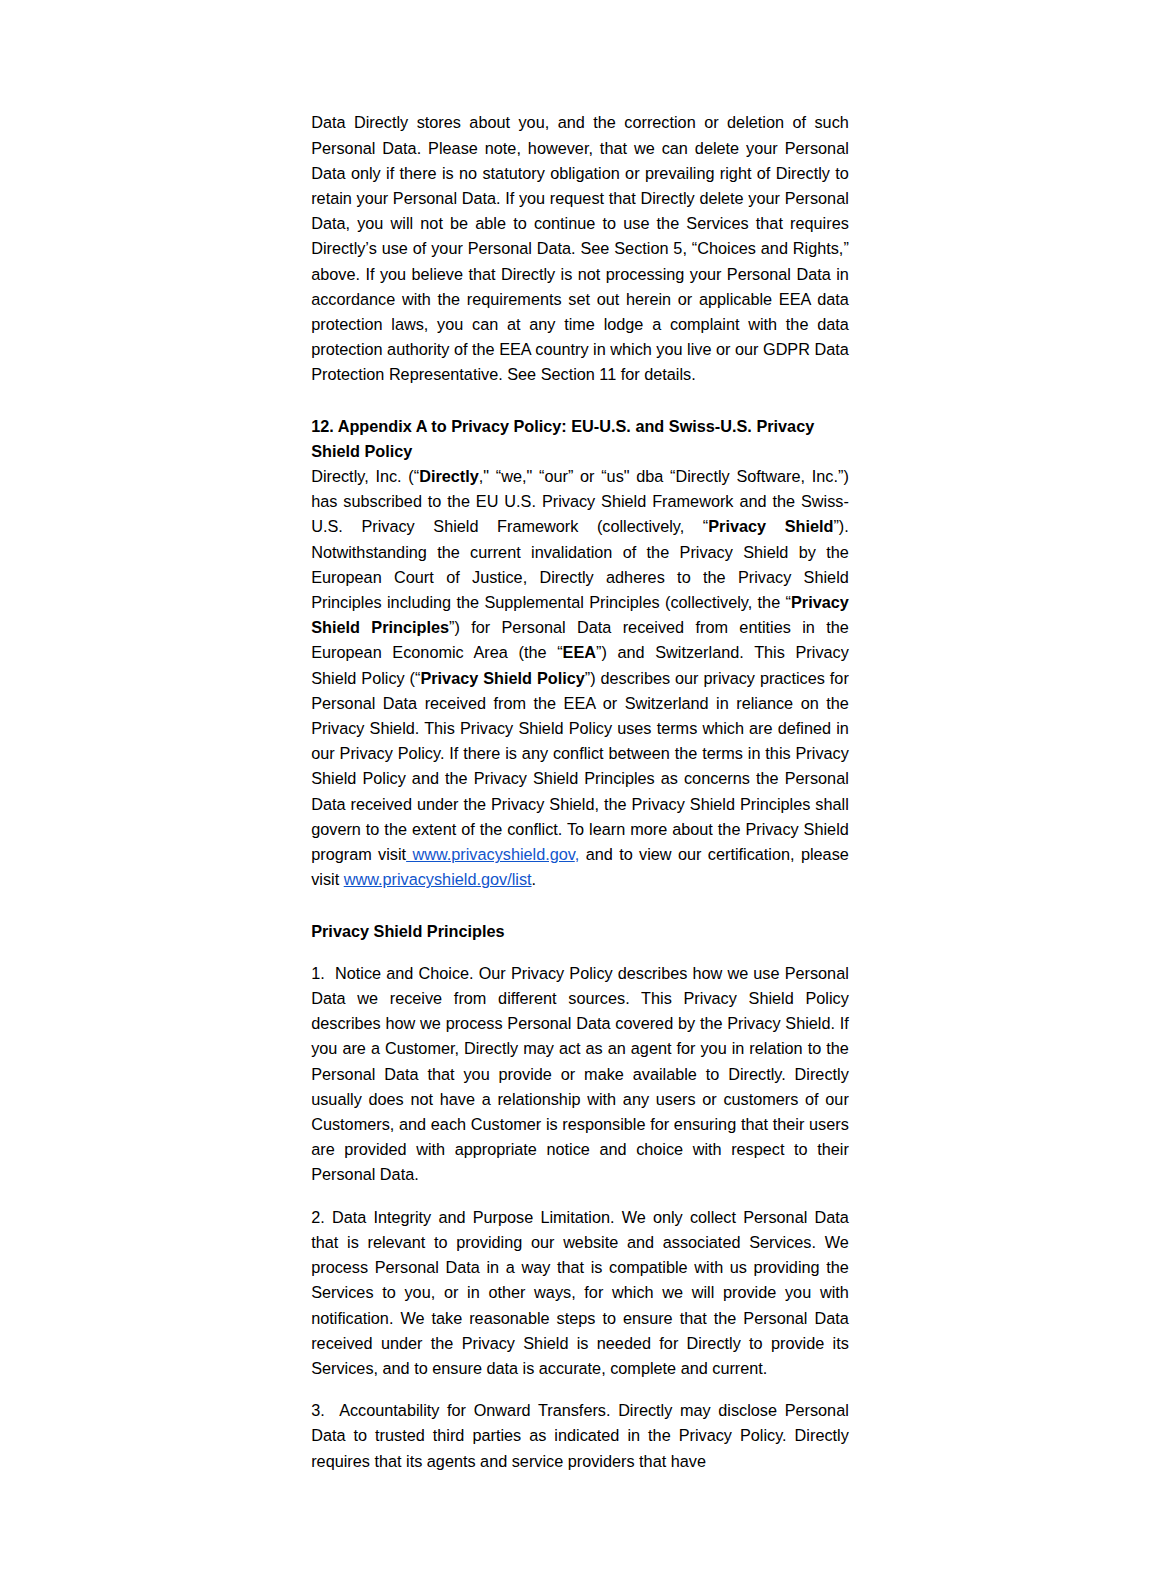Data Directly stores about you, and the correction or deletion of such Personal Data. Please note, however, that we can delete your Personal Data only if there is no statutory obligation or prevailing right of Directly to retain your Personal Data. If you request that Directly delete your Personal Data, you will not be able to continue to use the Services that requires Directly’s use of your Personal Data. See Section 5, “Choices and Rights,” above. If you believe that Directly is not processing your Personal Data in accordance with the requirements set out herein or applicable EEA data protection laws, you can at any time lodge a complaint with the data protection authority of the EEA country in which you live or our GDPR Data Protection Representative. See Section 11 for details.
12. Appendix A to Privacy Policy: EU-U.S. and Swiss-U.S. Privacy Shield Policy
Directly, Inc. (“Directly," “we," “our” or “us" dba “Directly Software, Inc.”) has subscribed to the EU U.S. Privacy Shield Framework and the Swiss-U.S. Privacy Shield Framework (collectively, “Privacy Shield”). Notwithstanding the current invalidation of the Privacy Shield by the European Court of Justice, Directly adheres to the Privacy Shield Principles including the Supplemental Principles (collectively, the “Privacy Shield Principles”) for Personal Data received from entities in the European Economic Area (the “EEA”) and Switzerland. This Privacy Shield Policy (“Privacy Shield Policy”) describes our privacy practices for Personal Data received from the EEA or Switzerland in reliance on the Privacy Shield. This Privacy Shield Policy uses terms which are defined in our Privacy Policy. If there is any conflict between the terms in this Privacy Shield Policy and the Privacy Shield Principles as concerns the Personal Data received under the Privacy Shield, the Privacy Shield Principles shall govern to the extent of the conflict. To learn more about the Privacy Shield program visit www.privacyshield.gov, and to view our certification, please visit www.privacyshield.gov/list.
Privacy Shield Principles
1. Notice and Choice. Our Privacy Policy describes how we use Personal Data we receive from different sources. This Privacy Shield Policy describes how we process Personal Data covered by the Privacy Shield. If you are a Customer, Directly may act as an agent for you in relation to the Personal Data that you provide or make available to Directly. Directly usually does not have a relationship with any users or customers of our Customers, and each Customer is responsible for ensuring that their users are provided with appropriate notice and choice with respect to their Personal Data.
2. Data Integrity and Purpose Limitation. We only collect Personal Data that is relevant to providing our website and associated Services. We process Personal Data in a way that is compatible with us providing the Services to you, or in other ways, for which we will provide you with notification. We take reasonable steps to ensure that the Personal Data received under the Privacy Shield is needed for Directly to provide its Services, and to ensure data is accurate, complete and current.
3. Accountability for Onward Transfers. Directly may disclose Personal Data to trusted third parties as indicated in the Privacy Policy. Directly requires that its agents and service providers that have